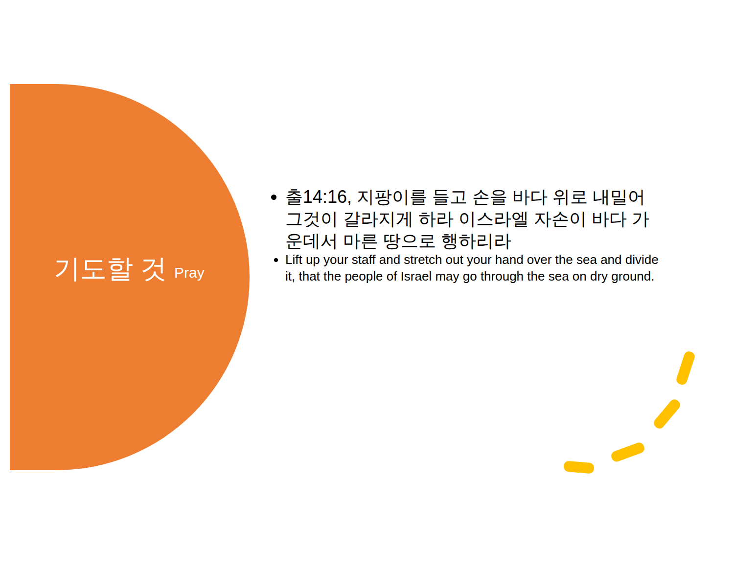기도할 것 Pray
출14:16, 지팡이를 들고 손을 바다 위로 내밀어 그것이 갈라지게 하라 이스라엘 자손이 바다 가운데서 마른 땅으로 행하리라
Lift up your staff and stretch out your hand over the sea and divide it, that the people of Israel may go through the sea on dry ground.